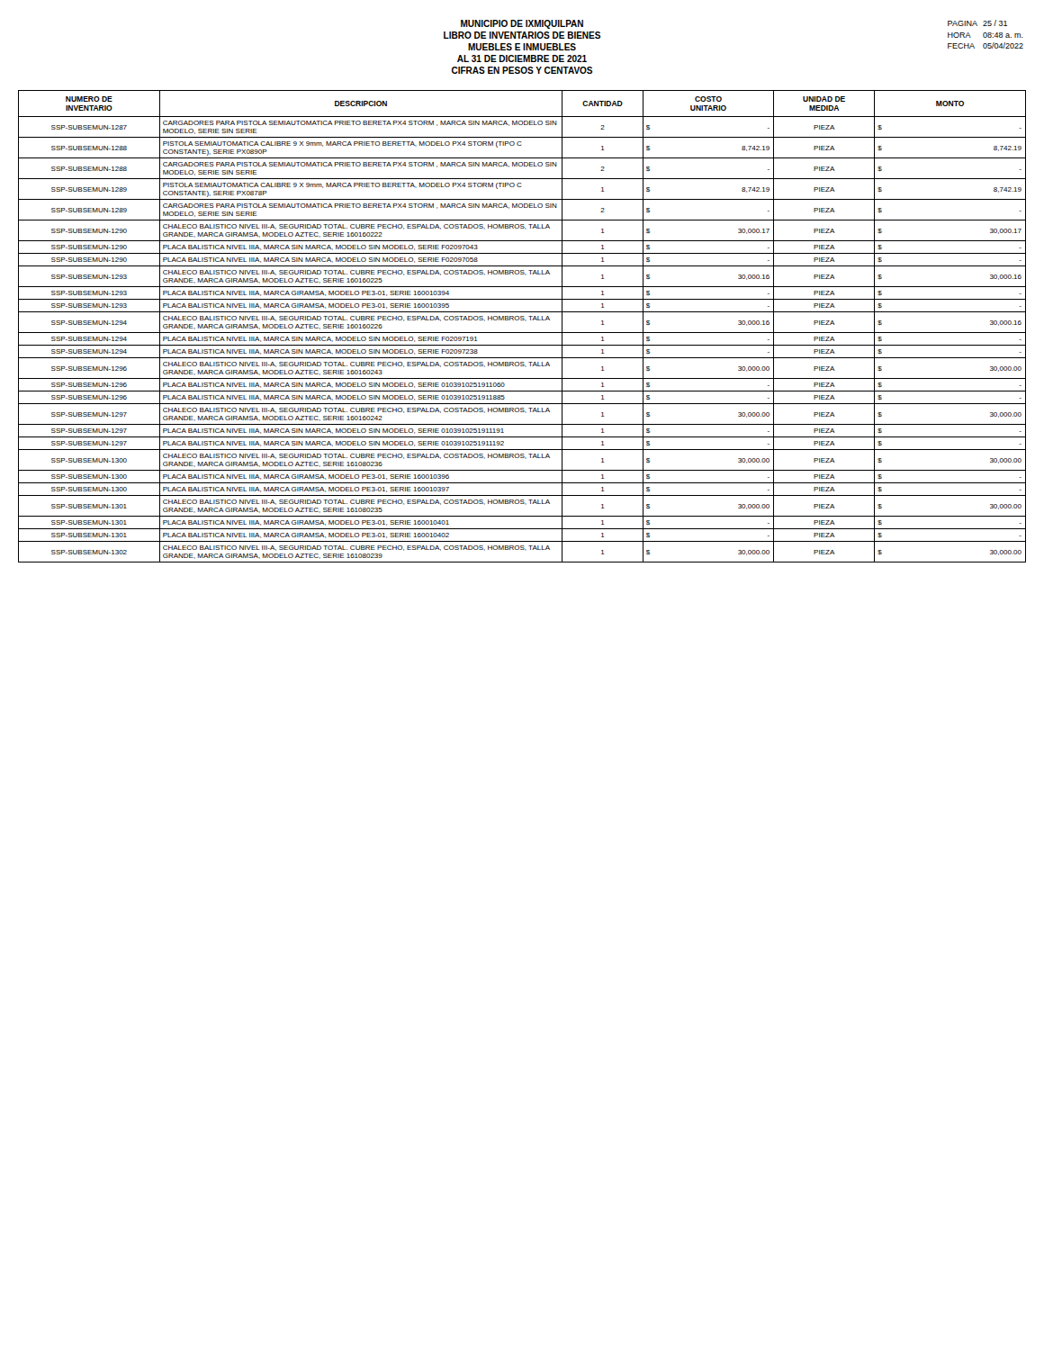MUNICIPIO DE IXMIQUILPAN
LIBRO DE INVENTARIOS DE BIENES
MUEBLES E INMUEBLES
AL 31 DE DICIEMBRE DE 2021
CIFRAS EN PESOS Y CENTAVOS
| PAGINA | 25 / 31 |
| HORA | 08:48 a. m. |
| FECHA | 05/04/2022 |
| NUMERO DE INVENTARIO | DESCRIPCION | CANTIDAD | COSTO UNITARIO | UNIDAD DE MEDIDA | MONTO |
| --- | --- | --- | --- | --- | --- |
| SSP-SUBSEMUN-1287 | CARGADORES PARA PISTOLA SEMIAUTOMATICA PRIETO BERETA PX4 STORM , MARCA SIN MARCA, MODELO SIN MODELO, SERIE SIN SERIE | 2 | $ - | PIEZA | $ - |
| SSP-SUBSEMUN-1288 | PISTOLA SEMIAUTOMATICA CALIBRE 9 X 9mm, MARCA PRIETO BERETTA, MODELO PX4 STORM (TIPO C CONSTANTE), SERIE PX0890P | 1 | $ 8,742.19 | PIEZA | $ 8,742.19 |
| SSP-SUBSEMUN-1288 | CARGADORES PARA PISTOLA SEMIAUTOMATICA PRIETO BERETA PX4 STORM , MARCA SIN MARCA, MODELO SIN MODELO, SERIE SIN SERIE | 2 | $ - | PIEZA | $ - |
| SSP-SUBSEMUN-1289 | PISTOLA SEMIAUTOMATICA CALIBRE 9 X 9mm, MARCA PRIETO BERETTA, MODELO PX4 STORM (TIPO C CONSTANTE), SERIE PX0878P | 1 | $ 8,742.19 | PIEZA | $ 8,742.19 |
| SSP-SUBSEMUN-1289 | CARGADORES PARA PISTOLA SEMIAUTOMATICA PRIETO BERETA PX4 STORM , MARCA SIN MARCA, MODELO SIN MODELO, SERIE SIN SERIE | 2 | $ - | PIEZA | $ - |
| SSP-SUBSEMUN-1290 | CHALECO BALISTICO NIVEL III-A, SEGURIDAD TOTAL. CUBRE PECHO, ESPALDA, COSTADOS, HOMBROS, TALLA GRANDE, MARCA GIRAMSA, MODELO AZTEC, SERIE 160160222 | 1 | $ 30,000.17 | PIEZA | $ 30,000.17 |
| SSP-SUBSEMUN-1290 | PLACA BALISTICA NIVEL IIIA, MARCA SIN MARCA, MODELO SIN MODELO, SERIE F02097043 | 1 | $ - | PIEZA | $ - |
| SSP-SUBSEMUN-1290 | PLACA BALISTICA NIVEL IIIA, MARCA SIN MARCA, MODELO SIN MODELO, SERIE F02097058 | 1 | $ - | PIEZA | $ - |
| SSP-SUBSEMUN-1293 | CHALECO BALISTICO NIVEL III-A, SEGURIDAD TOTAL. CUBRE PECHO, ESPALDA, COSTADOS, HOMBROS, TALLA GRANDE, MARCA GIRAMSA, MODELO AZTEC, SERIE 160160225 | 1 | $ 30,000.16 | PIEZA | $ 30,000.16 |
| SSP-SUBSEMUN-1293 | PLACA BALISTICA NIVEL IIIA, MARCA GIRAMSA, MODELO PE3-01, SERIE 160010394 | 1 | $ - | PIEZA | $ - |
| SSP-SUBSEMUN-1293 | PLACA BALISTICA NIVEL IIIA, MARCA GIRAMSA, MODELO PE3-01, SERIE 160010395 | 1 | $ - | PIEZA | $ - |
| SSP-SUBSEMUN-1294 | CHALECO BALISTICO NIVEL III-A, SEGURIDAD TOTAL. CUBRE PECHO, ESPALDA, COSTADOS, HOMBROS, TALLA GRANDE, MARCA GIRAMSA, MODELO AZTEC, SERIE 160160226 | 1 | $ 30,000.16 | PIEZA | $ 30,000.16 |
| SSP-SUBSEMUN-1294 | PLACA BALISTICA NIVEL IIIA, MARCA SIN MARCA, MODELO SIN MODELO, SERIE F02097191 | 1 | $ - | PIEZA | $ - |
| SSP-SUBSEMUN-1294 | PLACA BALISTICA NIVEL IIIA, MARCA SIN MARCA, MODELO SIN MODELO, SERIE F02097238 | 1 | $ - | PIEZA | $ - |
| SSP-SUBSEMUN-1296 | CHALECO BALISTICO NIVEL III-A, SEGURIDAD TOTAL. CUBRE PECHO, ESPALDA, COSTADOS, HOMBROS, TALLA GRANDE, MARCA GIRAMSA, MODELO AZTEC, SERIE 160160243 | 1 | $ 30,000.00 | PIEZA | $ 30,000.00 |
| SSP-SUBSEMUN-1296 | PLACA BALISTICA NIVEL IIIA, MARCA SIN MARCA, MODELO SIN MODELO, SERIE 0103910251911060 | 1 | $ - | PIEZA | $ - |
| SSP-SUBSEMUN-1296 | PLACA BALISTICA NIVEL IIIA, MARCA SIN MARCA, MODELO SIN MODELO, SERIE 0103910251911885 | 1 | $ - | PIEZA | $ - |
| SSP-SUBSEMUN-1297 | CHALECO BALISTICO NIVEL III-A, SEGURIDAD TOTAL. CUBRE PECHO, ESPALDA, COSTADOS, HOMBROS, TALLA GRANDE, MARCA GIRAMSA, MODELO AZTEC, SERIE 160160242 | 1 | $ 30,000.00 | PIEZA | $ 30,000.00 |
| SSP-SUBSEMUN-1297 | PLACA BALISTICA NIVEL IIIA, MARCA SIN MARCA, MODELO SIN MODELO, SERIE 0103910251911191 | 1 | $ - | PIEZA | $ - |
| SSP-SUBSEMUN-1297 | PLACA BALISTICA NIVEL IIIA, MARCA SIN MARCA, MODELO SIN MODELO, SERIE 0103910251911192 | 1 | $ - | PIEZA | $ - |
| SSP-SUBSEMUN-1300 | CHALECO BALISTICO NIVEL III-A, SEGURIDAD TOTAL. CUBRE PECHO, ESPALDA, COSTADOS, HOMBROS, TALLA GRANDE, MARCA GIRAMSA, MODELO AZTEC, SERIE 161080236 | 1 | $ 30,000.00 | PIEZA | $ 30,000.00 |
| SSP-SUBSEMUN-1300 | PLACA BALISTICA NIVEL IIIA, MARCA GIRAMSA, MODELO PE3-01, SERIE 160010396 | 1 | $ - | PIEZA | $ - |
| SSP-SUBSEMUN-1300 | PLACA BALISTICA NIVEL IIIA, MARCA GIRAMSA, MODELO PE3-01, SERIE 160010397 | 1 | $ - | PIEZA | $ - |
| SSP-SUBSEMUN-1301 | CHALECO BALISTICO NIVEL III-A, SEGURIDAD TOTAL. CUBRE PECHO, ESPALDA, COSTADOS, HOMBROS, TALLA GRANDE, MARCA GIRAMSA, MODELO AZTEC, SERIE 161080235 | 1 | $ 30,000.00 | PIEZA | $ 30,000.00 |
| SSP-SUBSEMUN-1301 | PLACA BALISTICA NIVEL IIIA, MARCA GIRAMSA, MODELO PE3-01, SERIE 160010401 | 1 | $ - | PIEZA | $ - |
| SSP-SUBSEMUN-1301 | PLACA BALISTICA NIVEL IIIA, MARCA GIRAMSA, MODELO PE3-01, SERIE 160010402 | 1 | $ - | PIEZA | $ - |
| SSP-SUBSEMUN-1302 | CHALECO BALISTICO NIVEL III-A, SEGURIDAD TOTAL. CUBRE PECHO, ESPALDA, COSTADOS, HOMBROS, TALLA GRANDE, MARCA GIRAMSA, MODELO AZTEC, SERIE 161080239 | 1 | $ 30,000.00 | PIEZA | $ 30,000.00 |